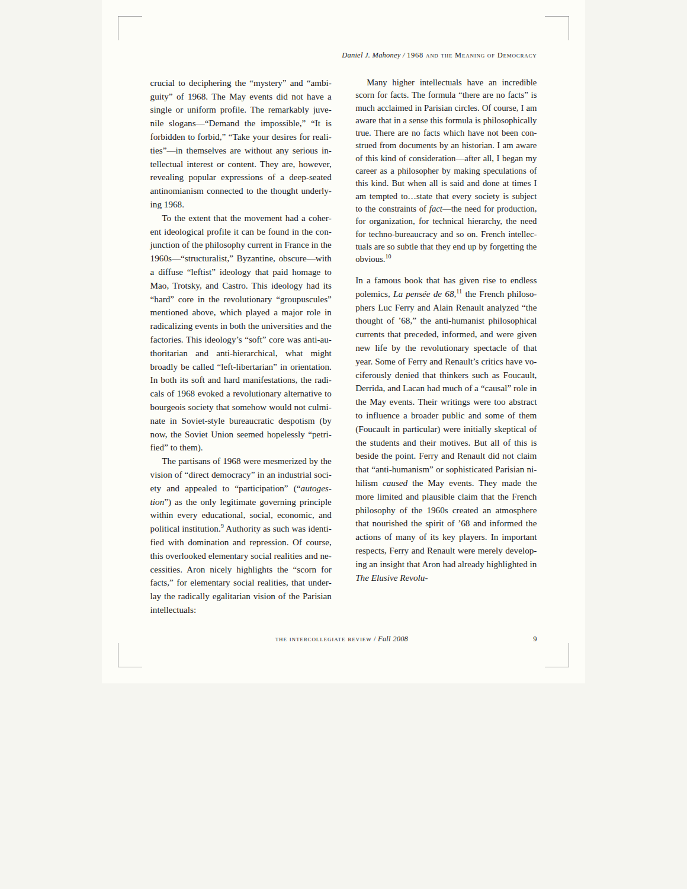Daniel J. Mahoney / 1968 and the Meaning of Democracy
crucial to deciphering the “mystery” and “ambiguity” of 1968. The May events did not have a single or uniform profile. The remarkably juvenile slogans—“Demand the impossible,” “It is forbidden to forbid,” “Take your desires for realities”—in themselves are without any serious intellectual interest or content. They are, however, revealing popular expressions of a deep-seated antinomianism connected to the thought underlying 1968.
To the extent that the movement had a coherent ideological profile it can be found in the conjunction of the philosophy current in France in the 1960s—“structuralist,” Byzantine, obscure—with a diffuse “leftist” ideology that paid homage to Mao, Trotsky, and Castro. This ideology had its “hard” core in the revolutionary “groupuscules” mentioned above, which played a major role in radicalizing events in both the universities and the factories. This ideology’s “soft” core was anti-authoritarian and anti-hierarchical, what might broadly be called “left-libertarian” in orientation. In both its soft and hard manifestations, the radicals of 1968 evoked a revolutionary alternative to bourgeois society that somehow would not culminate in Soviet-style bureaucratic despotism (by now, the Soviet Union seemed hopelessly “petrified” to them).
The partisans of 1968 were mesmerized by the vision of “direct democracy” in an industrial society and appealed to “participation” (“autogestion”) as the only legitimate governing principle within every educational, social, economic, and political institution.9 Authority as such was identified with domination and repression. Of course, this overlooked elementary social realities and necessities. Aron nicely highlights the “scorn for facts,” for elementary social realities, that underlay the radically egalitarian vision of the Parisian intellectuals:
Many higher intellectuals have an incredible scorn for facts. The formula “there are no facts” is much acclaimed in Parisian circles. Of course, I am aware that in a sense this formula is philosophically true. There are no facts which have not been construed from documents by an historian. I am aware of this kind of consideration—after all, I began my career as a philosopher by making speculations of this kind. But when all is said and done at times I am tempted to…state that every society is subject to the constraints of fact—the need for production, for organization, for technical hierarchy, the need for techno-bureaucracy and so on. French intellectuals are so subtle that they end up by forgetting the obvious.10
In a famous book that has given rise to endless polemics, La pensée de 68,11 the French philosophers Luc Ferry and Alain Renault analyzed “the thought of ’68,” the anti-humanist philosophical currents that preceded, informed, and were given new life by the revolutionary spectacle of that year. Some of Ferry and Renault’s critics have vociferously denied that thinkers such as Foucault, Derrida, and Lacan had much of a “causal” role in the May events. Their writings were too abstract to influence a broader public and some of them (Foucault in particular) were initially skeptical of the students and their motives. But all of this is beside the point. Ferry and Renault did not claim that “anti-humanism” or sophisticated Parisian nihilism caused the May events. They made the more limited and plausible claim that the French philosophy of the 1960s created an atmosphere that nourished the spirit of ’68 and informed the actions of many of its key players. In important respects, Ferry and Renault were merely developing an insight that Aron had already highlighted in The Elusive Revolu-
9 the intercollegiate review / Fall 2008